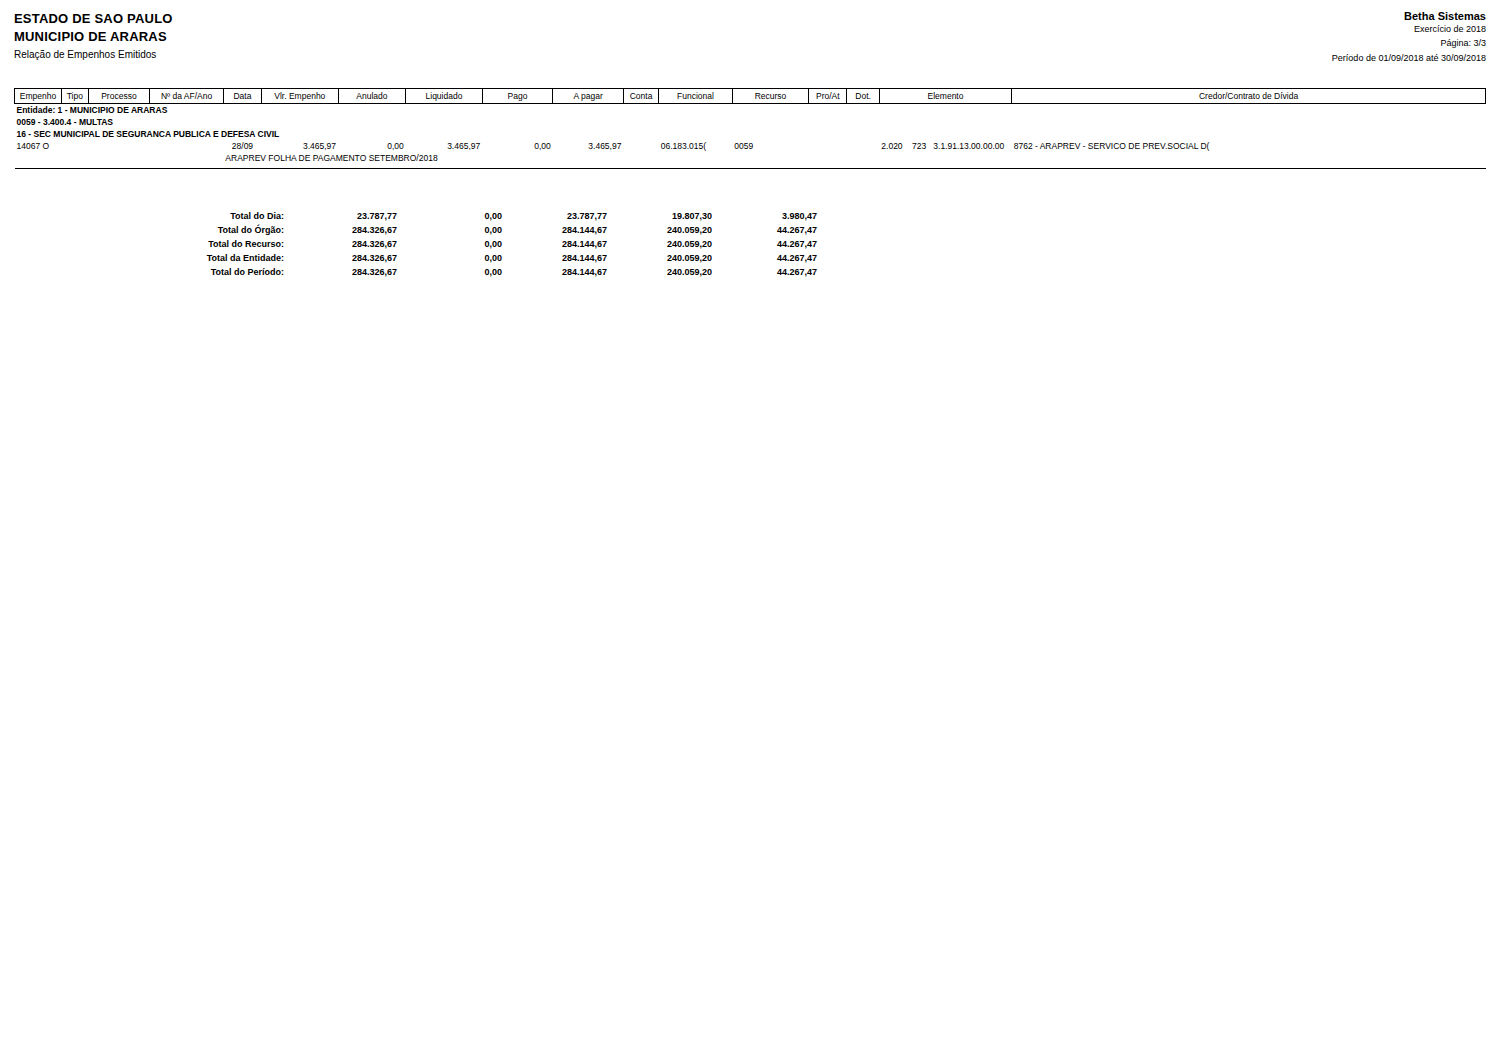ESTADO DE SAO PAULO
MUNICIPIO DE ARARAS
Relação de Empenhos Emitidos
Betha Sistemas
Exercício de 2018
Página: 3/3
Período de 01/09/2018 até 30/09/2018
| Empenho | Tipo | Processo | Nº da AF/Ano | Data | Vlr. Empenho | Anulado | Liquidado | Pago | A pagar | Conta | Funcional | Recurso | Pro/At | Dot. | Elemento | Credor/Contrato de Dívida |
| --- | --- | --- | --- | --- | --- | --- | --- | --- | --- | --- | --- | --- | --- | --- | --- | --- |
| Entidade: 1 - MUNICIPIO DE ARARAS |
| 0059 - 3.400.4 - MULTAS |
| 16 - SEC MUNICIPAL DE SEGURANCA PUBLICA E DEFESA CIVIL |
| 14067 O | | | | 28/09 | 3.465,97 | 0,00 | 3.465,97 | 0,00 | 3.465,97 | | 06.183.015( | 0059 | | | 2.020 723 3.1.91.13.00.00.00 | 8762 - ARAPREV - SERVICO DE PREV.SOCIAL D( |
| | ARAPREV FOLHA DE PAGAMENTO SETEMBRO/2018 |
| Total do Dia: | 23.787,77 | 0,00 | 23.787,77 | 19.807,30 | 3.980,47 |
| Total do Órgão: | 284.326,67 | 0,00 | 284.144,67 | 240.059,20 | 44.267,47 |
| Total do Recurso: | 284.326,67 | 0,00 | 284.144,67 | 240.059,20 | 44.267,47 |
| Total da Entidade: | 284.326,67 | 0,00 | 284.144,67 | 240.059,20 | 44.267,47 |
| Total do Período: | 284.326,67 | 0,00 | 284.144,67 | 240.059,20 | 44.267,47 |